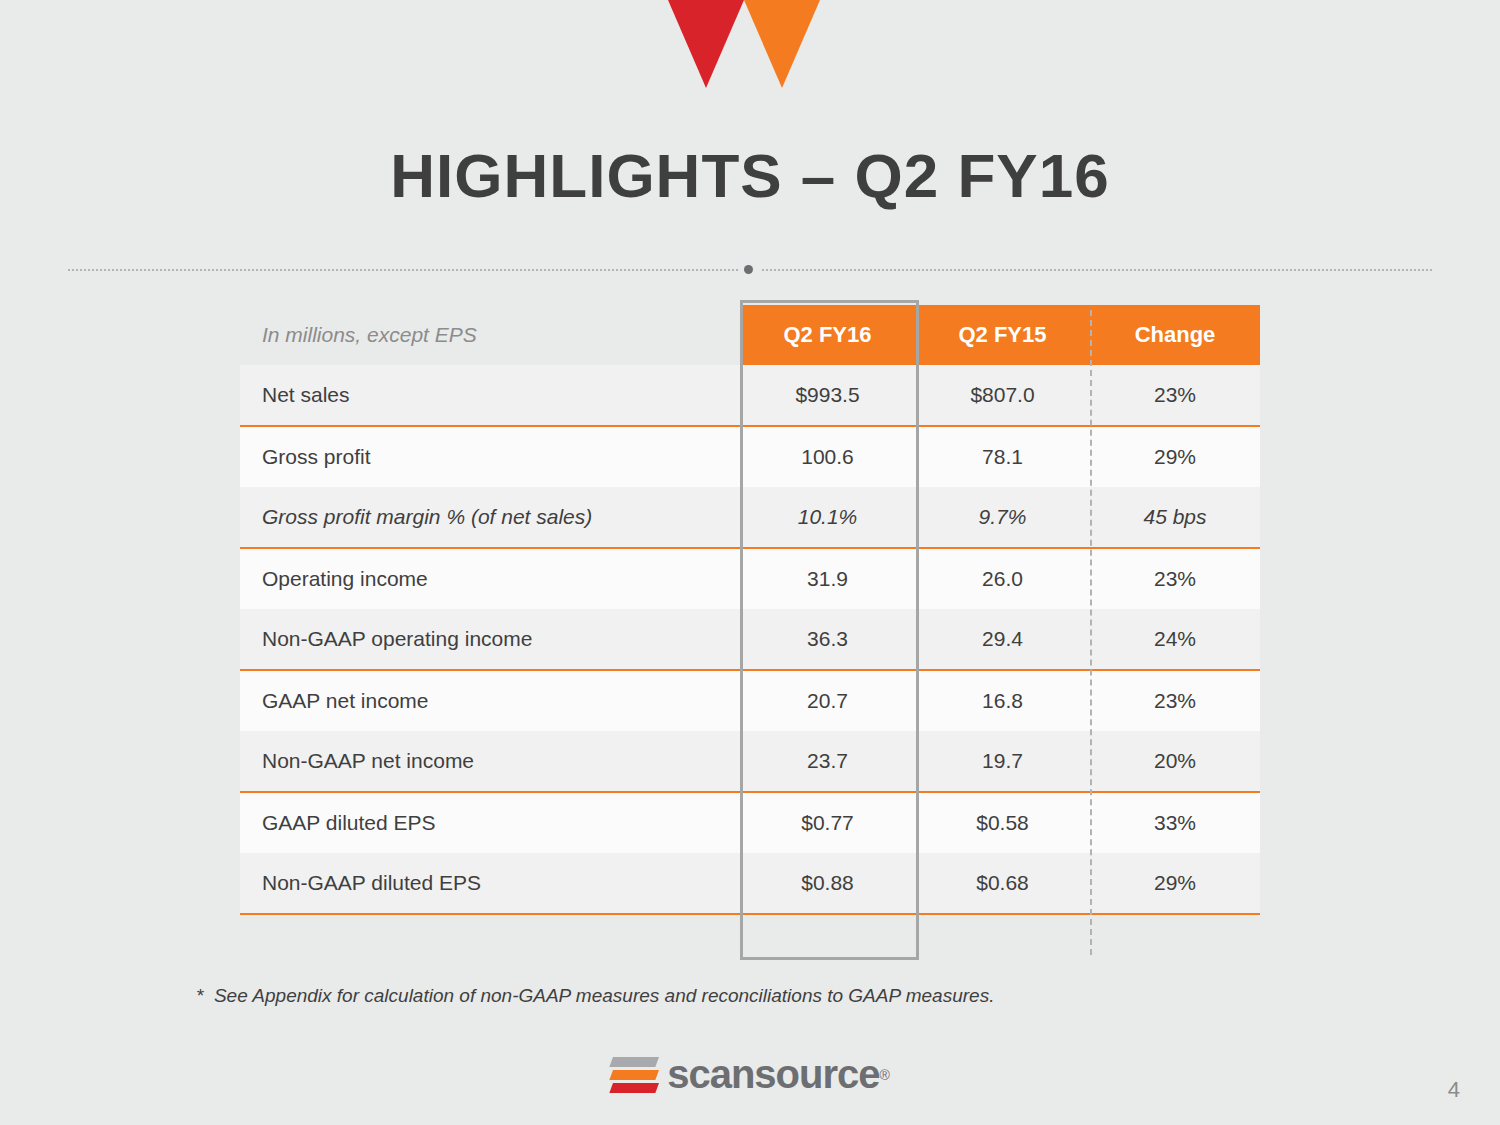HIGHLIGHTS – Q2 FY16
| In millions, except EPS | Q2 FY16 | Q2 FY15 | Change |
| --- | --- | --- | --- |
| Net sales | $993.5 | $807.0 | 23% |
| Gross profit | 100.6 | 78.1 | 29% |
| Gross profit margin % (of net sales) | 10.1% | 9.7% | 45 bps |
| Operating income | 31.9 | 26.0 | 23% |
| Non-GAAP operating income | 36.3 | 29.4 | 24% |
| GAAP net income | 20.7 | 16.8 | 23% |
| Non-GAAP net income | 23.7 | 19.7 | 20% |
| GAAP diluted EPS | $0.77 | $0.58 | 33% |
| Non-GAAP diluted EPS | $0.88 | $0.68 | 29% |
* See Appendix for calculation of non-GAAP measures and reconciliations to GAAP measures.
scansource®
4